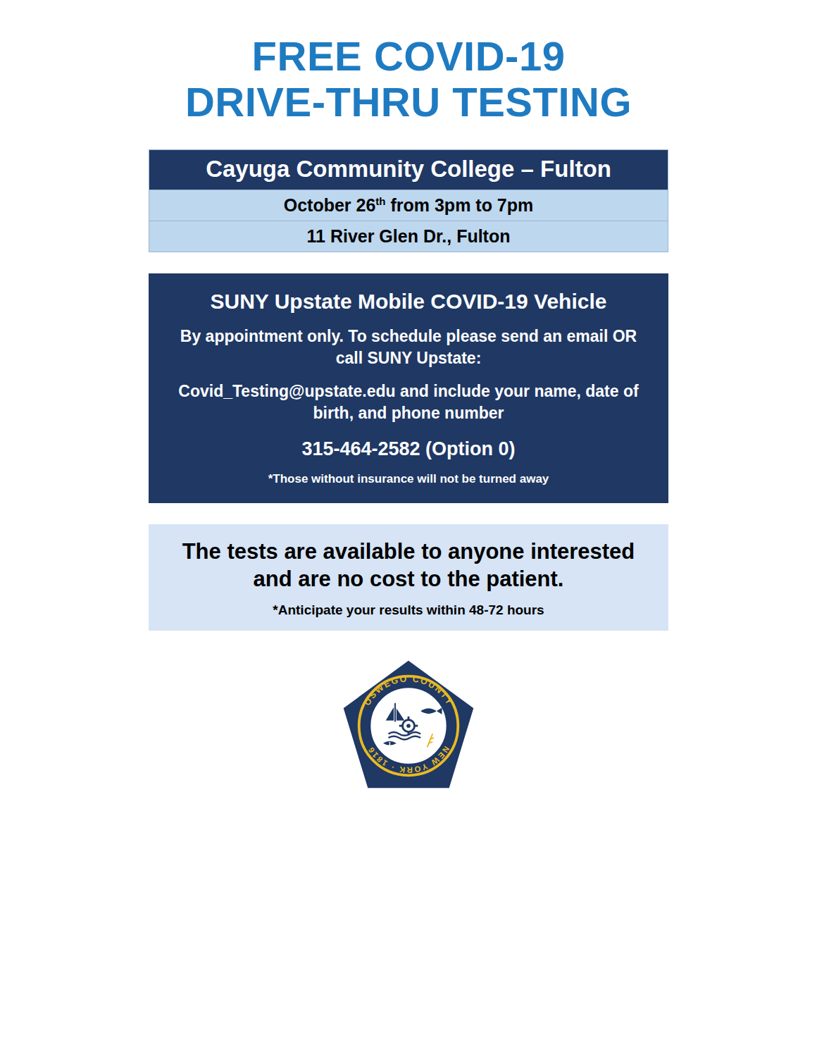FREE COVID-19
DRIVE-THRU TESTING
Cayuga Community College – Fulton
October 26th from 3pm to 7pm
11 River Glen Dr., Fulton
SUNY Upstate Mobile COVID-19 Vehicle
By appointment only. To schedule please send an email OR call SUNY Upstate:
Covid_Testing@upstate.edu and include your name, date of birth, and phone number
315-464-2582 (Option 0)
*Those without insurance will not be turned away
The tests are available to anyone interested and are no cost to the patient.
*Anticipate your results within 48-72 hours
OSWEGO COUNTY NEW YORK · 1816